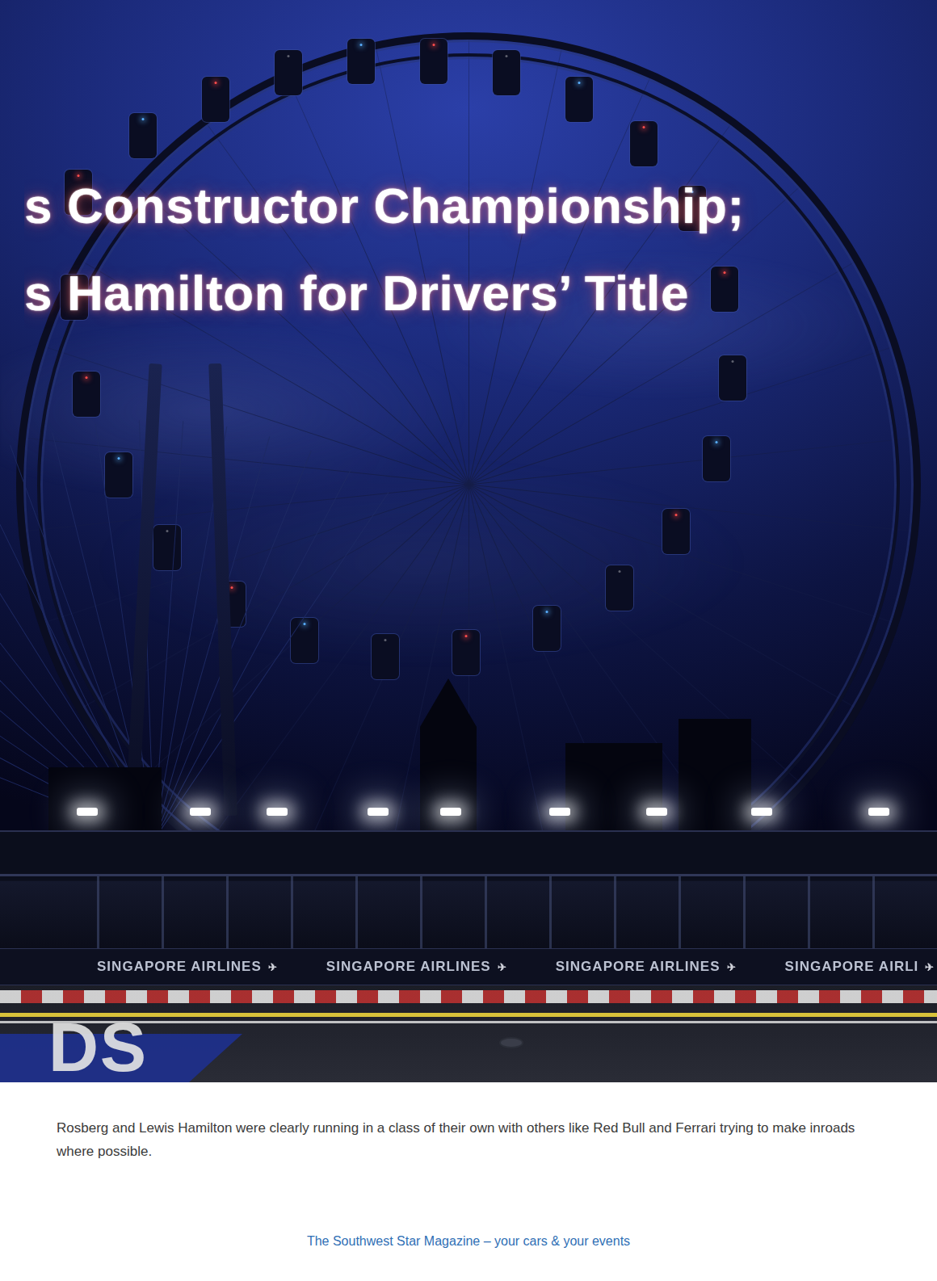Singapore Airlines Singapore Airlines Singapore Airlines Singapore Airli
DS
s Constructor Championship; s Hamilton for Drivers’ Title
Rosberg and Lewis Hamilton were clearly running in a class of their own with others like Red Bull and Ferrari trying to make inroads where possible.
The Southwest Star Magazine – your cars & your events